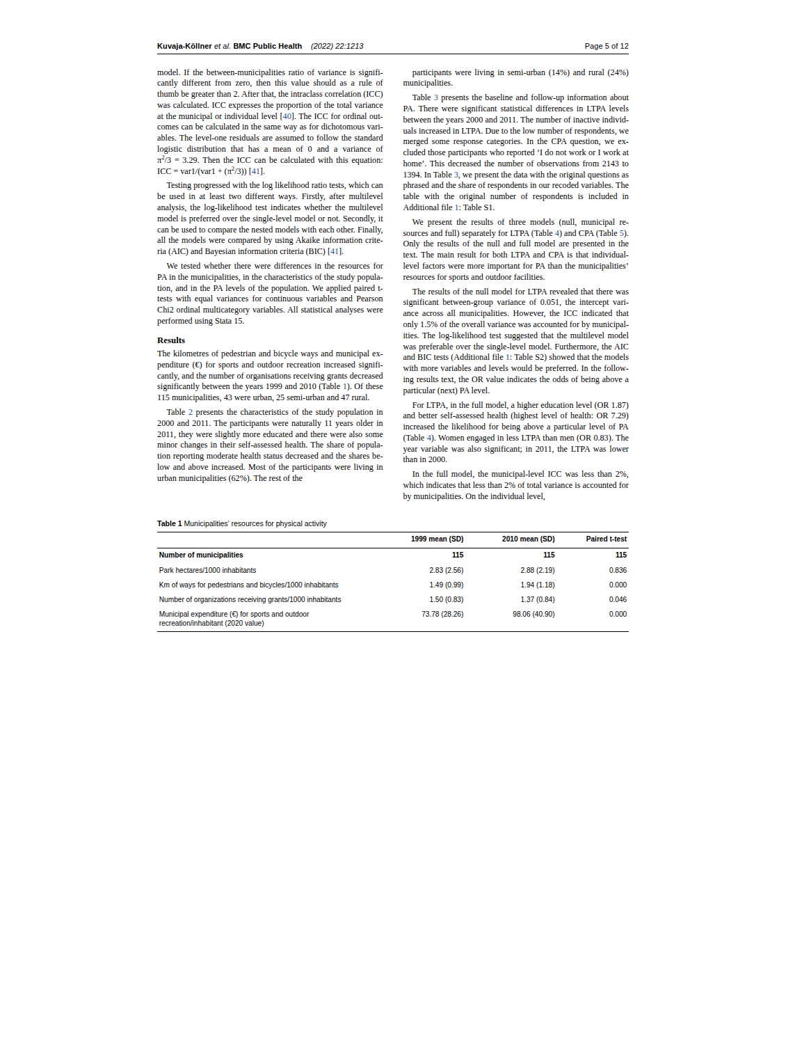Kuvaja-Köllner et al. BMC Public Health (2022) 22:1213
Page 5 of 12
model. If the between-municipalities ratio of variance is significantly different from zero, then this value should as a rule of thumb be greater than 2. After that, the intraclass correlation (ICC) was calculated. ICC expresses the proportion of the total variance at the municipal or individual level [40]. The ICC for ordinal outcomes can be calculated in the same way as for dichotomous variables. The level-one residuals are assumed to follow the standard logistic distribution that has a mean of 0 and a variance of π2/3 = 3.29. Then the ICC can be calculated with this equation: ICC = var1/(var1 + (π2/3)) [41].
Testing progressed with the log likelihood ratio tests, which can be used in at least two different ways. Firstly, after multilevel analysis, the log-likelihood test indicates whether the multilevel model is preferred over the single-level model or not. Secondly, it can be used to compare the nested models with each other. Finally, all the models were compared by using Akaike information criteria (AIC) and Bayesian information criteria (BIC) [41].
We tested whether there were differences in the resources for PA in the municipalities, in the characteristics of the study population, and in the PA levels of the population. We applied paired t-tests with equal variances for continuous variables and Pearson Chi2 ordinal multicategory variables. All statistical analyses were performed using Stata 15.
Results
The kilometres of pedestrian and bicycle ways and municipal expenditure (€) for sports and outdoor recreation increased significantly, and the number of organisations receiving grants decreased significantly between the years 1999 and 2010 (Table 1). Of these 115 municipalities, 43 were urban, 25 semi-urban and 47 rural.
Table 2 presents the characteristics of the study population in 2000 and 2011. The participants were naturally 11 years older in 2011, they were slightly more educated and there were also some minor changes in their self-assessed health. The share of population reporting moderate health status decreased and the shares below and above increased. Most of the participants were living in urban municipalities (62%). The rest of the
participants were living in semi-urban (14%) and rural (24%) municipalities.
Table 3 presents the baseline and follow-up information about PA. There were significant statistical differences in LTPA levels between the years 2000 and 2011. The number of inactive individuals increased in LTPA. Due to the low number of respondents, we merged some response categories. In the CPA question, we excluded those participants who reported ‘I do not work or I work at home’. This decreased the number of observations from 2143 to 1394. In Table 3, we present the data with the original questions as phrased and the share of respondents in our recoded variables. The table with the original number of respondents is included in Additional file 1: Table S1.
We present the results of three models (null, municipal resources and full) separately for LTPA (Table 4) and CPA (Table 5). Only the results of the null and full model are presented in the text. The main result for both LTPA and CPA is that individual-level factors were more important for PA than the municipalities’ resources for sports and outdoor facilities.
The results of the null model for LTPA revealed that there was significant between-group variance of 0.051, the intercept variance across all municipalities. However, the ICC indicated that only 1.5% of the overall variance was accounted for by municipalities. The log-likelihood test suggested that the multilevel model was preferable over the single-level model. Furthermore, the AIC and BIC tests (Additional file 1: Table S2) showed that the models with more variables and levels would be preferred. In the following results text, the OR value indicates the odds of being above a particular (next) PA level.
For LTPA, in the full model, a higher education level (OR 1.87) and better self-assessed health (highest level of health: OR 7.29) increased the likelihood for being above a particular level of PA (Table 4). Women engaged in less LTPA than men (OR 0.83). The year variable was also significant; in 2011, the LTPA was lower than in 2000.
In the full model, the municipal-level ICC was less than 2%, which indicates that less than 2% of total variance is accounted for by municipalities. On the individual level,
Table 1 Municipalities’ resources for physical activity
| | 1999 mean (SD) | 2010 mean (SD) | Paired t-test |
| --- | --- | --- | --- |
| Number of municipalities | 115 | 115 | 115 |
| Park hectares/1000 inhabitants | 2.83 (2.56) | 2.88 (2.19) | 0.836 |
| Km of ways for pedestrians and bicycles/1000 inhabitants | 1.49 (0.99) | 1.94 (1.18) | 0.000 |
| Number of organizations receiving grants/1000 inhabitants | 1.50 (0.83) | 1.37 (0.84) | 0.046 |
| Municipal expenditure (€) for sports and outdoor recreation/inhabitant (2020 value) | 73.78 (28.26) | 98.06 (40.90) | 0.000 |